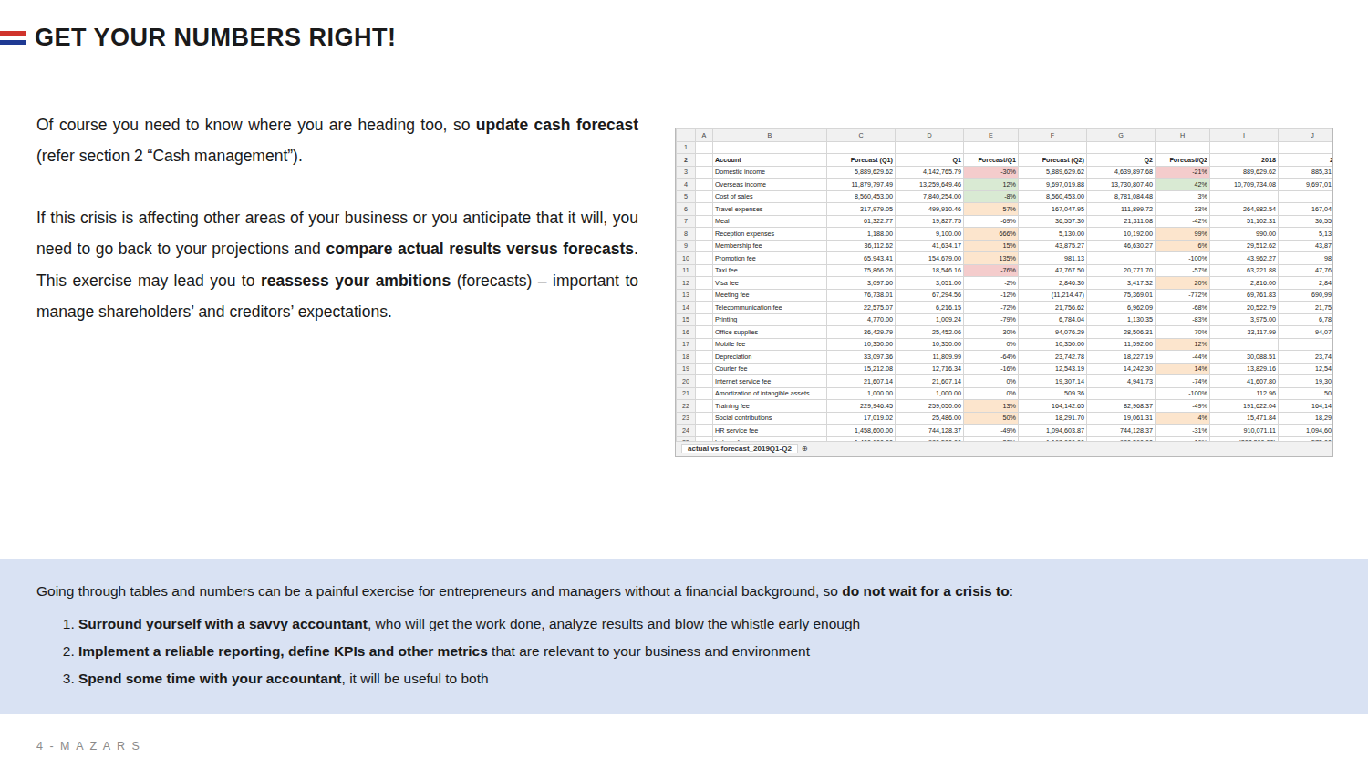GET YOUR NUMBERS RIGHT!
Of course you need to know where you are heading too, so update cash forecast (refer section 2 “Cash management”).
If this crisis is affecting other areas of your business or you anticipate that it will, you need to go back to your projections and compare actual results versus forecasts. This exercise may lead you to reassess your ambitions (forecasts) – important to manage shareholders’ and creditors’ expectations.
| | A | B | C | D | E | F | G | H | I | J |
| --- | --- | --- | --- | --- | --- | --- | --- | --- | --- | --- |
| 1 | | | | | | | | | | |
| 2 | | Account | Forecast (Q1) | Q1 | Forecast/Q1 | Forecast (Q2) | Q2 | Forecast/Q2 | 2018 | 2017 |
| 3 | | Domestic income | 5,889,629.62 | 4,142,765.79 | -30% | 5,889,629.62 | 4,639,897.68 | -21% | 889,629.62 | 885,310.15 |
| 4 | | Overseas income | 11,879,797.49 | 13,259,649.46 | 12% | 9,697,019.88 | 13,730,807.40 | 42% | 10,709,734.08 | 9,697,019.88 |
| 5 | | Cost of sales | 8,560,453.00 | 7,840,254.00 | -8% | 8,560,453.00 | 8,781,084.48 | 3% | | |
| 6 | | Travel expenses | 317,979.05 | 499,910.46 | 57% | 167,047.95 | 111,899.72 | -33% | 264,982.54 | 167,047.95 |
| 7 | | Meal | 61,322.77 | 19,827.75 | -69% | 36,557.30 | 21,311.08 | -42% | 51,102.31 | 36,557.30 |
| 8 | | Reception expenses | 1,188.00 | 9,100.00 | 666% | 5,130.00 | 10,192.00 | 99% | 990.00 | 5,130.00 |
| 9 | | Membership fee | 36,112.62 | 41,634.17 | 15% | 43,875.27 | 46,630.27 | 6% | 29,512.62 | 43,875.27 |
| 10 | | Promotion fee | 65,943.41 | 154,679.00 | 135% | 981.13 | | -100% | 43,962.27 | 981.13 |
| 11 | | Taxi fee | 75,866.26 | 18,546.16 | -76% | 47,767.50 | 20,771.70 | -57% | 63,221.88 | 47,767.50 |
| 12 | | Visa fee | 3,097.60 | 3,051.00 | -2% | 2,846.30 | 3,417.32 | 20% | 2,816.00 | 2,846.30 |
| 13 | | Meeting fee | 76,738.01 | 67,294.56 | -12% | (11,214.47) | 75,369.01 | -772% | 69,761.83 | 690,992.53 |
| 14 | | Telecommunication fee | 22,575.07 | 6,216.15 | -72% | 21,756.62 | 6,962.09 | -68% | 20,522.79 | 21,756.62 |
| 15 | | Printing | 4,770.00 | 1,009.24 | -79% | 6,784.04 | 1,130.35 | -83% | 3,975.00 | 6,784.04 |
| 16 | | Office supplies | 36,429.79 | 25,452.06 | -30% | 94,076.29 | 28,506.31 | -70% | 33,117.99 | 94,076.29 |
| 17 | | Mobile fee | 10,350.00 | 10,350.00 | 0% | 10,350.00 | 11,592.00 | 12% | | |
| 18 | | Depreciation | 33,097.36 | 11,809.99 | -64% | 23,742.78 | 18,227.19 | -44% | 30,088.51 | 23,742.78 |
| 19 | | Courier fee | 15,212.08 | 12,716.34 | -16% | 12,543.19 | 14,242.30 | 14% | 13,829.16 | 12,543.19 |
| 20 | | Internet service fee | 21,607.14 | 21,607.14 | 0% | 19,307.14 | 4,941.73 | -74% | 41,607.80 | 19,307.14 |
| 21 | | Amortization of intangible assets | 1,000.00 | 1,000.00 | 0% | 509.36 | | -100% | 112.96 | 509.36 |
| 22 | | Training fee | 229,946.45 | 259,050.00 | 13% | 164,142.65 | 82,968.37 | -49% | 191,622.04 | 164,142.65 |
| 23 | | Social contributions | 17,019.02 | 25,486.00 | 50% | 18,291.70 | 19,061.31 | 4% | 15,471.84 | 18,291.70 |
| 24 | | HR service fee | 1,458,600.00 | 744,128.37 | -49% | 1,094,603.87 | 744,128.37 | -31% | 910,071.11 | 1,094,603.87 |
| 25 | | Labour fee | 1,400,100.00 | 980,500.00 | -30% | 1,167,000.00 | 980,360.00 | -16% | (207,300.00) | 575,000.00 |
| 26 | | Labor protection fee | 282,388.90 | 185,000.00 | -34% | 222,947.40 | 185,000.00 | -17% | 235,324.08 | 222,947.40 |
| 27 | | Welfare | 500,000.00 | 800,000.00 | 60% | 500,000.00 | 750,000.00 | 50% | - | - |
| 28 | | Office rental | 899,147.77 | 899,147.77 | 0% | 899,147.77 | 899,147.77 | 0% | 817,407.06 | 584,091.88 |
| 29 | | Property management | 17,250.00 | 17,250.00 | 0% | 17,250.00 | 17,250.00 | 0% | - | - |
| 30 | | | | | | | | | | |
| 31 | | | | | | | | | | |
| 32 | | | | | | | | | | |
actual vs forecast_2019Q1-Q2 ⊕
Going through tables and numbers can be a painful exercise for entrepreneurs and managers without a financial background, so do not wait for a crisis to:
Surround yourself with a savvy accountant, who will get the work done, analyze results and blow the whistle early enough
Implement a reliable reporting, define KPIs and other metrics that are relevant to your business and environment
Spend some time with your accountant, it will be useful to both
4 - M A Z A R S